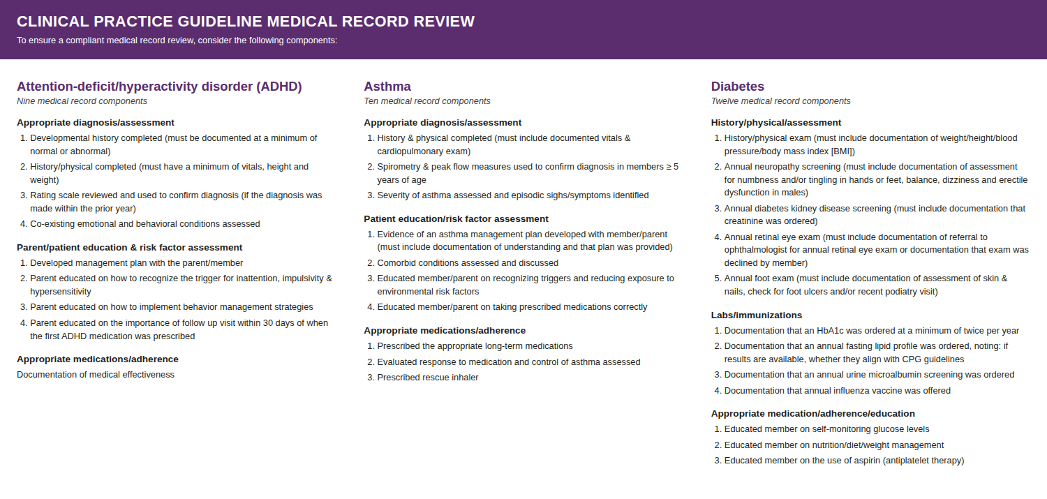Clinical Practice Guideline Medical Record Review
To ensure a compliant medical record review, consider the following components:
Attention-deficit/hyperactivity disorder (ADHD)
Nine medical record components
Appropriate diagnosis/assessment
Developmental history completed (must be documented at a minimum of normal or abnormal)
History/physical completed (must have a minimum of vitals, height and weight)
Rating scale reviewed and used to confirm diagnosis (if the diagnosis was made within the prior year)
Co-existing emotional and behavioral conditions assessed
Parent/patient education & risk factor assessment
Developed management plan with the parent/member
Parent educated on how to recognize the trigger for inattention, impulsivity & hypersensitivity
Parent educated on how to implement behavior management strategies
Parent educated on the importance of follow up visit within 30 days of when the first ADHD medication was prescribed
Appropriate medications/adherence
Documentation of medical effectiveness
Asthma
Ten medical record components
Appropriate diagnosis/assessment
History & physical completed (must include documented vitals & cardiopulmonary exam)
Spirometry & peak flow measures used to confirm diagnosis in members ≥ 5 years of age
Severity of asthma assessed and episodic sighs/symptoms identified
Patient education/risk factor assessment
Evidence of an asthma management plan developed with member/parent (must include documentation of understanding and that plan was provided)
Comorbid conditions assessed and discussed
Educated member/parent on recognizing triggers and reducing exposure to environmental risk factors
Educated member/parent on taking prescribed medications correctly
Appropriate medications/adherence
Prescribed the appropriate long-term medications
Evaluated response to medication and control of asthma assessed
Prescribed rescue inhaler
Diabetes
Twelve medical record components
History/physical/assessment
History/physical exam (must include documentation of weight/height/blood pressure/body mass index [BMI])
Annual neuropathy screening (must include documentation of assessment for numbness and/or tingling in hands or feet, balance, dizziness and erectile dysfunction in males)
Annual diabetes kidney disease screening (must include documentation that creatinine was ordered)
Annual retinal eye exam (must include documentation of referral to ophthalmologist for annual retinal eye exam or documentation that exam was declined by member)
Annual foot exam (must include documentation of assessment of skin & nails, check for foot ulcers and/or recent podiatry visit)
Labs/immunizations
Documentation that an HbA1c was ordered at a minimum of twice per year
Documentation that an annual fasting lipid profile was ordered, noting: if results are available, whether they align with CPG guidelines
Documentation that an annual urine microalbumin screening was ordered
Documentation that annual influenza vaccine was offered
Appropriate medication/adherence/education
Educated member on self-monitoring glucose levels
Educated member on nutrition/diet/weight management
Educated member on the use of aspirin (antiplatelet therapy)